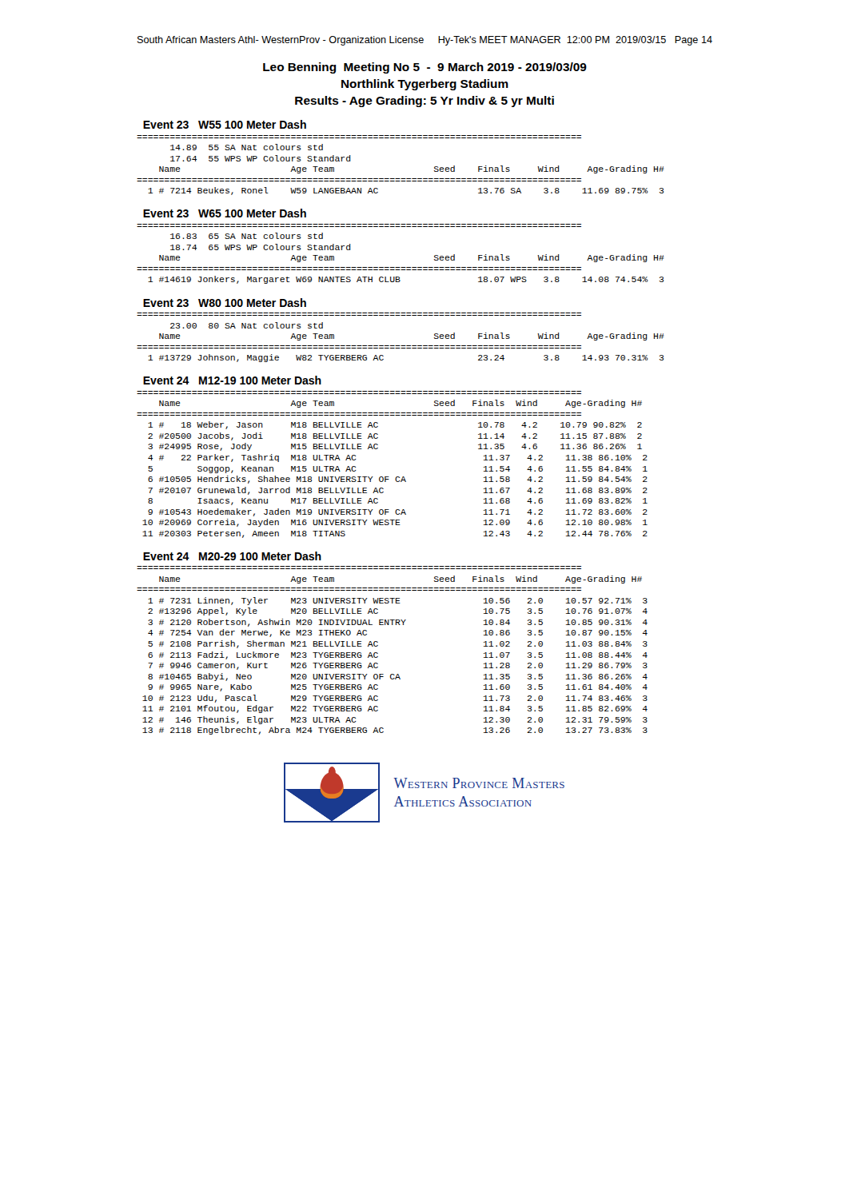South African Masters Athl- WesternProv - Organization License
Hy-Tek's MEET MANAGER 12:00 PM 2019/03/15 Page 14
Leo Benning Meeting No 5 - 9 March 2019 - 2019/03/09 Northlink Tygerberg Stadium Results - Age Grading: 5 Yr Indiv & 5 yr Multi
  Event 23   W55 100 Meter Dash
=================================================================================
      14.89  55 SA Nat colours std
      17.64  55 WPS WP Colours Standard
    Name                    Age Team                  Seed    Finals     Wind     Age-Grading H#
=================================================================================
  1 # 7214 Beukes, Ronel    W59 LANGEBAAN AC                  13.76 SA    3.8    11.69 89.75%  3

  Event 23   W65 100 Meter Dash
=================================================================================
      16.83  65 SA Nat colours std
      18.74  65 WPS WP Colours Standard
    Name                    Age Team                  Seed    Finals     Wind     Age-Grading H#
=================================================================================
  1 #14619 Jonkers, Margaret W69 NANTES ATH CLUB              18.07 WPS   3.8    14.08 74.54%  3

  Event 23   W80 100 Meter Dash
=================================================================================
      23.00  80 SA Nat colours std
    Name                    Age Team                  Seed    Finals     Wind     Age-Grading H#
=================================================================================
  1 #13729 Johnson, Maggie   W82 TYGERBERG AC                 23.24       3.8    14.93 70.31%  3

  Event 24   M12-19 100 Meter Dash
=================================================================================
    Name                    Age Team                  Seed   Finals  Wind     Age-Grading H#
=================================================================================
  1 #   18 Weber, Jason     M18 BELLVILLE AC                  10.78   4.2    10.79 90.82%  2
  2 #20500 Jacobs, Jodi     M18 BELLVILLE AC                  11.14   4.2    11.15 87.88%  2
  3 #24995 Rose, Jody       M15 BELLVILLE AC                  11.35   4.6    11.36 86.26%  1
  4 #   22 Parker, Tashriq  M18 ULTRA AC                       11.37   4.2    11.38 86.10%  2
  5        Soggop, Keanan   M15 ULTRA AC                       11.54   4.6    11.55 84.84%  1
  6 #10505 Hendricks, Shahee M18 UNIVERSITY OF CA              11.58   4.2    11.59 84.54%  2
  7 #20107 Grunewald, Jarrod M18 BELLVILLE AC                  11.67   4.2    11.68 83.89%  2
  8        Isaacs, Keanu    M17 BELLVILLE AC                   11.68   4.6    11.69 83.82%  1
  9 #10543 Hoedemaker, Jaden M19 UNIVERSITY OF CA              11.71   4.2    11.72 83.60%  2
 10 #20969 Correia, Jayden  M16 UNIVERSITY WESTE               12.09   4.6    12.10 80.98%  1
 11 #20303 Petersen, Ameen  M18 TITANS                         12.43   4.2    12.44 78.76%  2

  Event 24   M20-29 100 Meter Dash
=================================================================================
    Name                    Age Team                  Seed   Finals  Wind     Age-Grading H#
=================================================================================
  1 # 7231 Linnen, Tyler    M23 UNIVERSITY WESTE               10.56   2.0    10.57 92.71%  3
  2 #13296 Appel, Kyle      M20 BELLVILLE AC                   10.75   3.5    10.76 91.07%  4
  3 # 2120 Robertson, Ashwin M20 INDIVIDUAL ENTRY              10.84   3.5    10.85 90.31%  4
  4 # 7254 Van der Merwe, Ke M23 ITHEKO AC                     10.86   3.5    10.87 90.15%  4
  5 # 2108 Parrish, Sherman M21 BELLVILLE AC                   11.02   2.0    11.03 88.84%  3
  6 # 2113 Fadzi, Luckmore  M23 TYGERBERG AC                   11.07   3.5    11.08 88.44%  4
  7 # 9946 Cameron, Kurt    M26 TYGERBERG AC                   11.28   2.0    11.29 86.79%  3
  8 #10465 Babyi, Neo       M20 UNIVERSITY OF CA               11.35   3.5    11.36 86.26%  4
  9 # 9965 Nare, Kabo       M25 TYGERBERG AC                   11.60   3.5    11.61 84.40%  4
 10 # 2123 Udu, Pascal      M29 TYGERBERG AC                   11.73   2.0    11.74 83.46%  3
 11 # 2101 Mfoutou, Edgar   M22 TYGERBERG AC                   11.84   3.5    11.85 82.69%  4
 12 #  146 Theunis, Elgar   M23 ULTRA AC                       12.30   2.0    12.31 79.59%  3
 13 # 2118 Engelbrecht, Abra M24 TYGERBERG AC                  13.26   2.0    13.27 73.83%  3
Western Province Masters Athletics Association